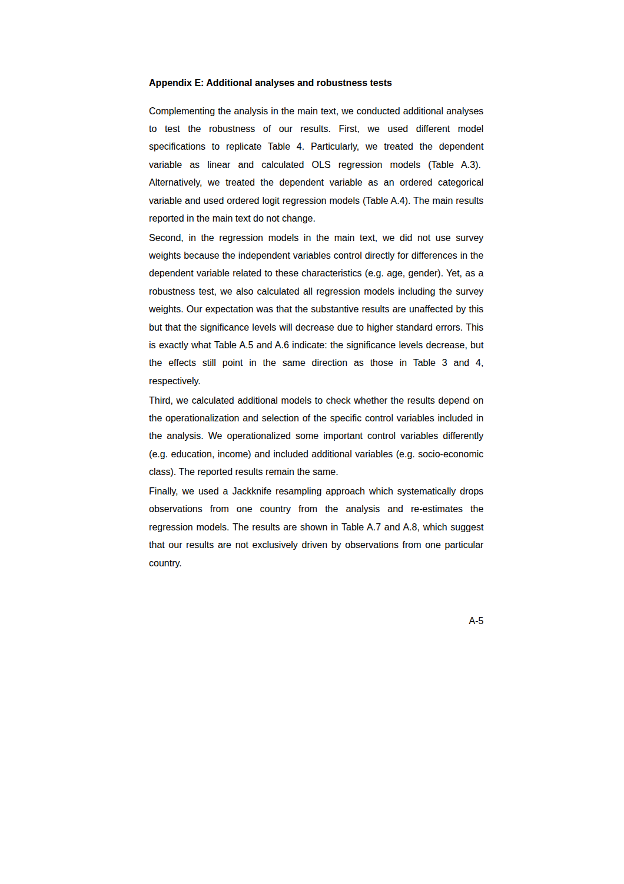Appendix E: Additional analyses and robustness tests
Complementing the analysis in the main text, we conducted additional analyses to test the robustness of our results. First, we used different model specifications to replicate Table 4. Particularly, we treated the dependent variable as linear and calculated OLS regression models (Table A.3). Alternatively, we treated the dependent variable as an ordered categorical variable and used ordered logit regression models (Table A.4). The main results reported in the main text do not change.
Second, in the regression models in the main text, we did not use survey weights because the independent variables control directly for differences in the dependent variable related to these characteristics (e.g. age, gender). Yet, as a robustness test, we also calculated all regression models including the survey weights. Our expectation was that the substantive results are unaffected by this but that the significance levels will decrease due to higher standard errors. This is exactly what Table A.5 and A.6 indicate: the significance levels decrease, but the effects still point in the same direction as those in Table 3 and 4, respectively.
Third, we calculated additional models to check whether the results depend on the operationalization and selection of the specific control variables included in the analysis. We operationalized some important control variables differently (e.g. education, income) and included additional variables (e.g. socio-economic class). The reported results remain the same.
Finally, we used a Jackknife resampling approach which systematically drops observations from one country from the analysis and re-estimates the regression models. The results are shown in Table A.7 and A.8, which suggest that our results are not exclusively driven by observations from one particular country.
A-5